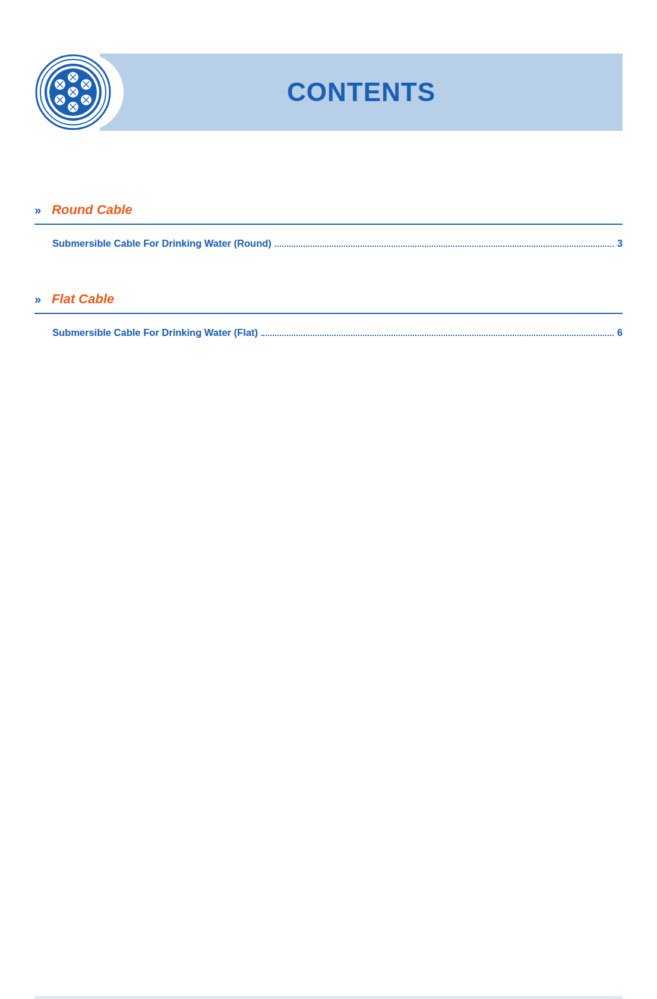CONTENTS
»Round Cable
Submersible Cable For Drinking Water (Round) 3
»Flat Cable
Submersible Cable For Drinking Water (Flat) 6